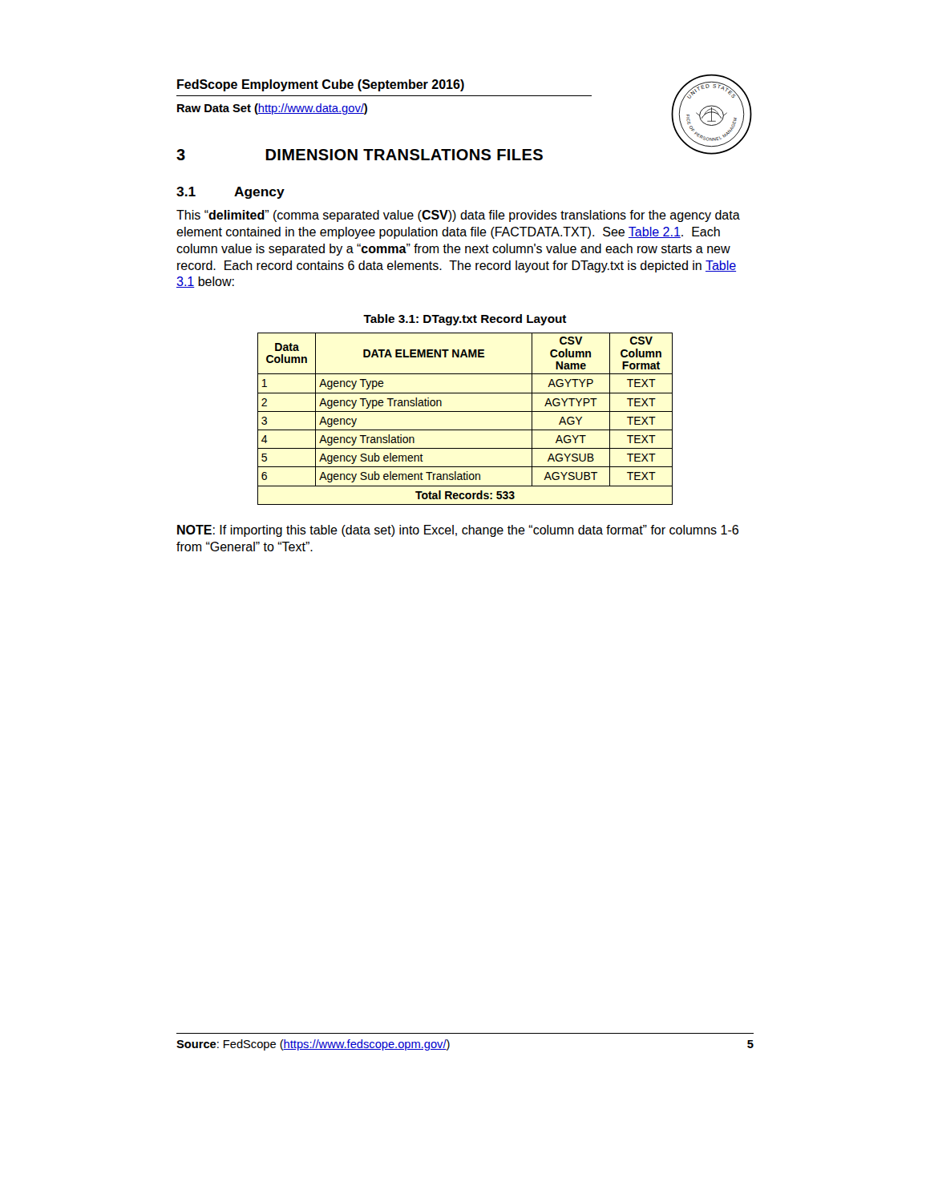FedScope Employment Cube (September 2016)
Raw Data Set (http://www.data.gov/)
UNITED STATES OFFICE OF PERSONNEL MANAGEMENT
3 DIMENSION TRANSLATIONS FILES
3.1 Agency
This “delimited” (comma separated value (CSV)) data file provides translations for the agency data element contained in the employee population data file (FACTDATA.TXT). See Table 2.1. Each column value is separated by a “comma” from the next column's value and each row starts a new record. Each record contains 6 data elements. The record layout for DTagy.txt is depicted in Table 3.1 below:
Table 3.1: DTagy.txt Record Layout
| Data Column | DATA ELEMENT NAME | CSV Column Name | CSV Column Format |
| --- | --- | --- | --- |
| 1 | Agency Type | AGYTYP | TEXT |
| 2 | Agency Type Translation | AGYTYPT | TEXT |
| 3 | Agency | AGY | TEXT |
| 4 | Agency Translation | AGYT | TEXT |
| 5 | Agency Sub element | AGYSUB | TEXT |
| 6 | Agency Sub element Translation | AGYSUBT | TEXT |
| Total Records: 533 |
NOTE: If importing this table (data set) into Excel, change the “column data format” for columns 1-6 from “General” to “Text”.
Source: FedScope (https://www.fedscope.opm.gov/) 5